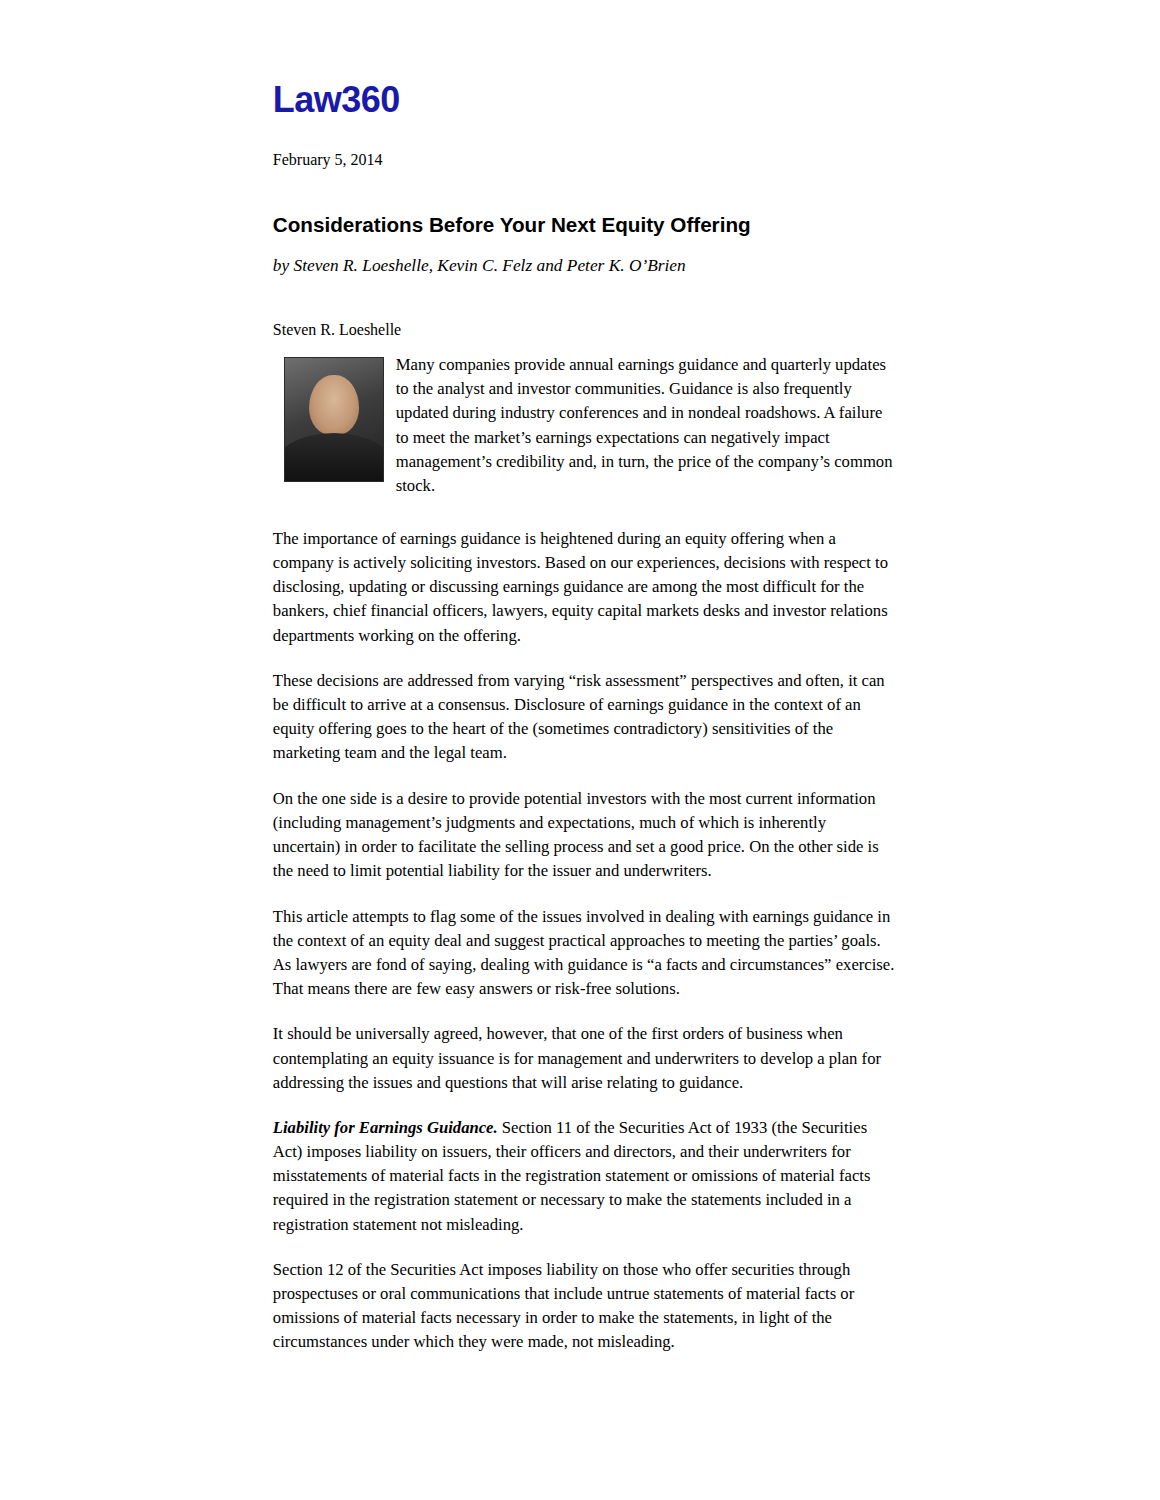Law360
February 5, 2014
Considerations Before Your Next Equity Offering
by Steven R. Loeshelle, Kevin C. Felz and Peter K. O’Brien
Steven R. Loeshelle
Many companies provide annual earnings guidance and quarterly updates to the analyst and investor communities. Guidance is also frequently updated during industry conferences and in nondeal roadshows. A failure to meet the market’s earnings expectations can negatively impact management’s credibility and, in turn, the price of the company’s common stock.
The importance of earnings guidance is heightened during an equity offering when a company is actively soliciting investors. Based on our experiences, decisions with respect to disclosing, updating or discussing earnings guidance are among the most difficult for the bankers, chief financial officers, lawyers, equity capital markets desks and investor relations departments working on the offering.
These decisions are addressed from varying “risk assessment” perspectives and often, it can be difficult to arrive at a consensus. Disclosure of earnings guidance in the context of an equity offering goes to the heart of the (sometimes contradictory) sensitivities of the marketing team and the legal team.
On the one side is a desire to provide potential investors with the most current information (including management’s judgments and expectations, much of which is inherently uncertain) in order to facilitate the selling process and set a good price. On the other side is the need to limit potential liability for the issuer and underwriters.
This article attempts to flag some of the issues involved in dealing with earnings guidance in the context of an equity deal and suggest practical approaches to meeting the parties’ goals. As lawyers are fond of saying, dealing with guidance is “a facts and circumstances” exercise. That means there are few easy answers or risk-free solutions.
It should be universally agreed, however, that one of the first orders of business when contemplating an equity issuance is for management and underwriters to develop a plan for addressing the issues and questions that will arise relating to guidance.
Liability for Earnings Guidance. Section 11 of the Securities Act of 1933 (the Securities Act) imposes liability on issuers, their officers and directors, and their underwriters for misstatements of material facts in the registration statement or omissions of material facts required in the registration statement or necessary to make the statements included in a registration statement not misleading.
Section 12 of the Securities Act imposes liability on those who offer securities through prospectuses or oral communications that include untrue statements of material facts or omissions of material facts necessary in order to make the statements, in light of the circumstances under which they were made, not misleading.